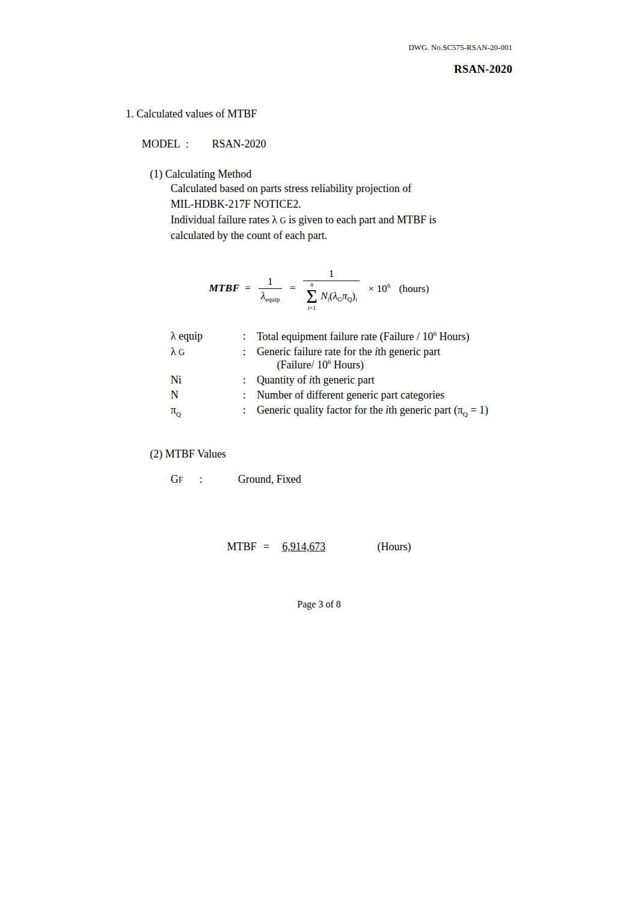DWG. No.SC575-RSAN-20-001
RSAN-2020
1. Calculated values of MTBF
MODEL : RSAN-2020
(1) Calculating Method
Calculated based on parts stress reliability projection of
MIL-HDBK-217F NOTICE2.
Individual failure rates λ G is given to each part and MTBF is
calculated by the count of each part.
MTBF = 1 λequip = 1 n Σ i=1 Ni(λGπQ)i × 106 (hours)
| λ equip | : | Total equipment failure rate (Failure / 10 6 Hours) |
| λ G | : | Generic failure rate for the i th generic part (Failure/ 10 6 Hours) |
| Ni | : | Quantity of i th generic part |
| N | : | Number of different generic part categories |
| π Q | : | Generic quality factor for the i th generic part (π Q = 1) |
(2) MTBF Values
GF : Ground, Fixed
MTBF=6,914,673(Hours)
Page 3 of 8